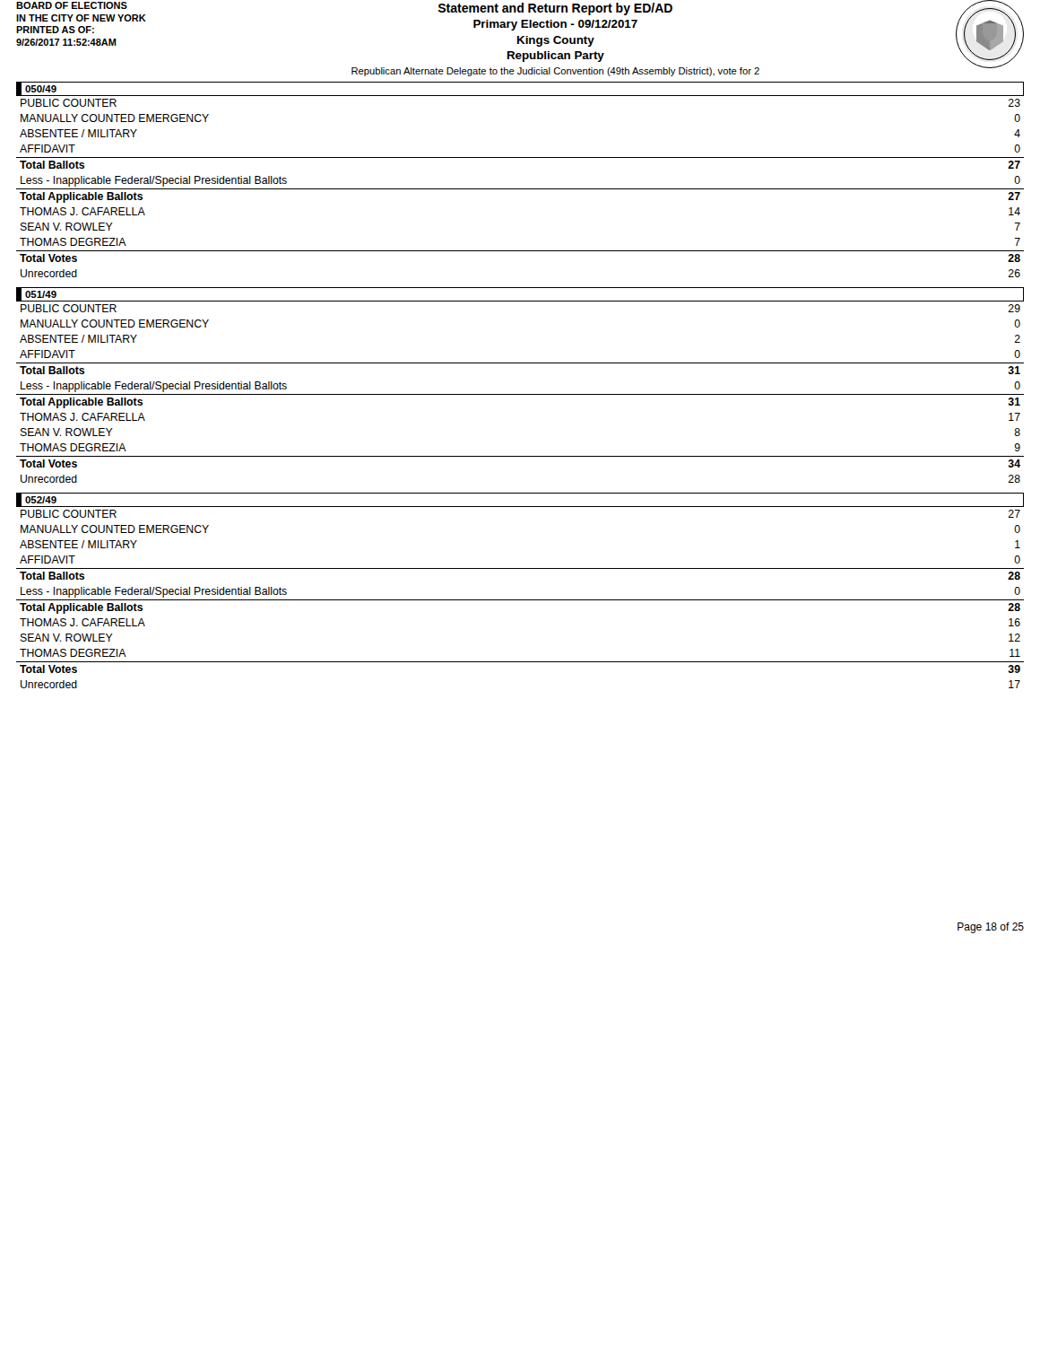BOARD OF ELECTIONS
IN THE CITY OF NEW YORK
PRINTED AS OF:
9/26/2017 11:52:48AM
Statement and Return Report by ED/AD
Primary Election - 09/12/2017
Kings County
Republican Party
Republican Alternate Delegate to the Judicial Convention (49th Assembly District), vote for 2
050/49
| PUBLIC COUNTER | 23 |
| MANUALLY COUNTED EMERGENCY | 0 |
| ABSENTEE / MILITARY | 4 |
| AFFIDAVIT | 0 |
| Total Ballots | 27 |
| Less - Inapplicable Federal/Special Presidential Ballots | 0 |
| Total Applicable Ballots | 27 |
| THOMAS J. CAFARELLA | 14 |
| SEAN V. ROWLEY | 7 |
| THOMAS DEGREZIA | 7 |
| Total Votes | 28 |
| Unrecorded | 26 |
051/49
| PUBLIC COUNTER | 29 |
| MANUALLY COUNTED EMERGENCY | 0 |
| ABSENTEE / MILITARY | 2 |
| AFFIDAVIT | 0 |
| Total Ballots | 31 |
| Less - Inapplicable Federal/Special Presidential Ballots | 0 |
| Total Applicable Ballots | 31 |
| THOMAS J. CAFARELLA | 17 |
| SEAN V. ROWLEY | 8 |
| THOMAS DEGREZIA | 9 |
| Total Votes | 34 |
| Unrecorded | 28 |
052/49
| PUBLIC COUNTER | 27 |
| MANUALLY COUNTED EMERGENCY | 0 |
| ABSENTEE / MILITARY | 1 |
| AFFIDAVIT | 0 |
| Total Ballots | 28 |
| Less - Inapplicable Federal/Special Presidential Ballots | 0 |
| Total Applicable Ballots | 28 |
| THOMAS J. CAFARELLA | 16 |
| SEAN V. ROWLEY | 12 |
| THOMAS DEGREZIA | 11 |
| Total Votes | 39 |
| Unrecorded | 17 |
Page 18 of 25